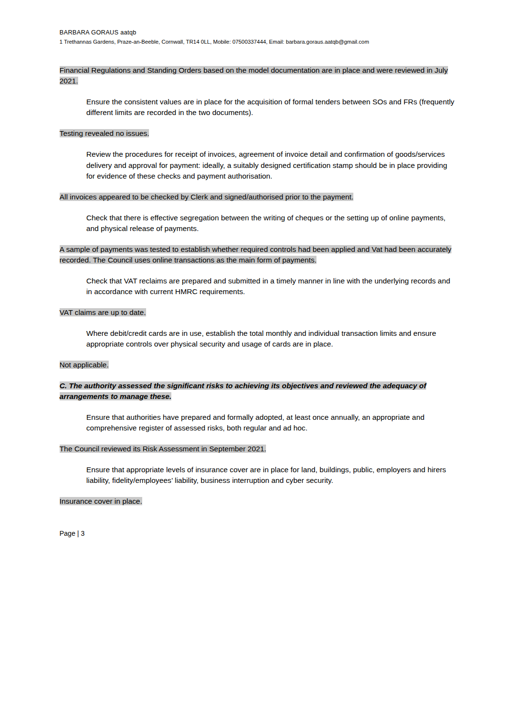BARBARA GORAUS aatqb
1 Trethannas Gardens, Praze-an-Beeble, Cornwall, TR14 0LL, Mobile: 07500337444, Email: barbara.goraus.aatqb@gmail.com
Financial Regulations and Standing Orders based on the model documentation are in place and were reviewed in July 2021.
Ensure the consistent values are in place for the acquisition of formal tenders between SOs and FRs (frequently different limits are recorded in the two documents).
Testing revealed no issues.
Review the procedures for receipt of invoices, agreement of invoice detail and confirmation of goods/services delivery and approval for payment: ideally, a suitably designed certification stamp should be in place providing for evidence of these checks and payment authorisation.
All invoices appeared to be checked by Clerk and signed/authorised prior to the payment.
Check that there is effective segregation between the writing of cheques or the setting up of online payments, and physical release of payments.
A sample of payments was tested to establish whether required controls had been applied and Vat had been accurately recorded. The Council uses online transactions as the main form of payments.
Check that VAT reclaims are prepared and submitted in a timely manner in line with the underlying records and in accordance with current HMRC requirements.
VAT claims are up to date.
Where debit/credit cards are in use, establish the total monthly and individual transaction limits and ensure appropriate controls over physical security and usage of cards are in place.
Not applicable.
C. The authority assessed the significant risks to achieving its objectives and reviewed the adequacy of arrangements to manage these.
Ensure that authorities have prepared and formally adopted, at least once annually, an appropriate and comprehensive register of assessed risks, both regular and ad hoc.
The Council reviewed its Risk Assessment in September 2021.
Ensure that appropriate levels of insurance cover are in place for land, buildings, public, employers and hirers liability, fidelity/employees’ liability, business interruption and cyber security.
Insurance cover in place.
Page | 3